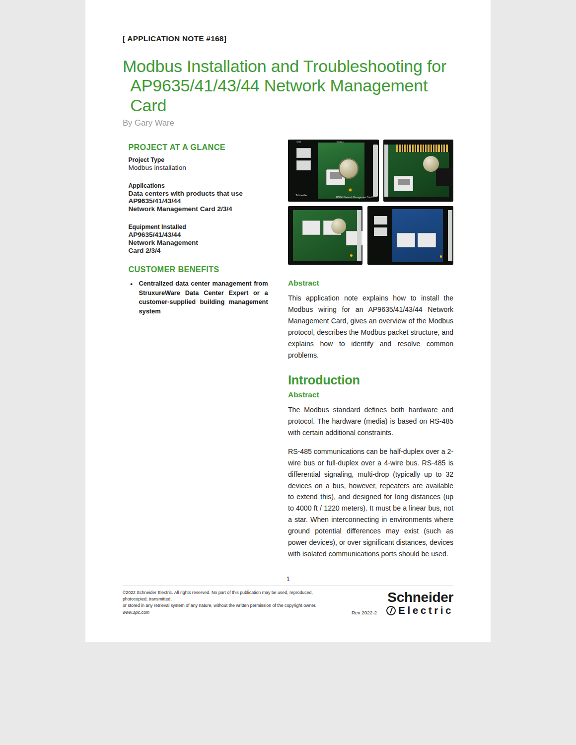[ APPLICATION NOTE #168]
Modbus Installation and Troubleshooting for AP9635/41/43/44 Network Management Card
By Gary Ware
PROJECT AT A GLANCE
Project Type
Modbus installation
Applications
Data centers with products that use AP9635/41/43/44
Network Management Card 2/3/4
Equipment Installed
AP9635/41/43/44
Network Management
Card 2/3/4
CUSTOMER BENEFITS
Centralized data center management from StruxureWare Data Center Expert or a customer-supplied building management system
USB
Modbus
Network
Schneider
AP9641 Network Management Card 3
Abstract
This application note explains how to install the Modbus wiring for an AP9635/41/43/44 Network Management Card, gives an overview of the Modbus protocol, describes the Modbus packet structure, and explains how to identify and resolve common problems.
Introduction
Abstract
The Modbus standard defines both hardware and protocol. The hardware (media) is based on RS-485 with certain additional constraints.
RS-485 communications can be half-duplex over a 2-wire bus or full-duplex over a 4-wire bus. RS-485 is differential signaling, multi-drop (typically up to 32 devices on a bus, however, repeaters are available to extend this), and designed for long distances (up to 4000 ft / 1220 meters). It must be a linear bus, not a star. When interconnecting in environments where ground potential differences may exist (such as power devices), or over significant distances, devices with isolated communications ports should be used.
1
©2022 Schneider Electric. All rights reserved. No part of this publication may be used, reproduced, photocopied, transmitted,
or stored in any retrieval system of any nature, without the written permission of the copyright owner. www.apc.com
Rev 2022-2
Schneider Electric